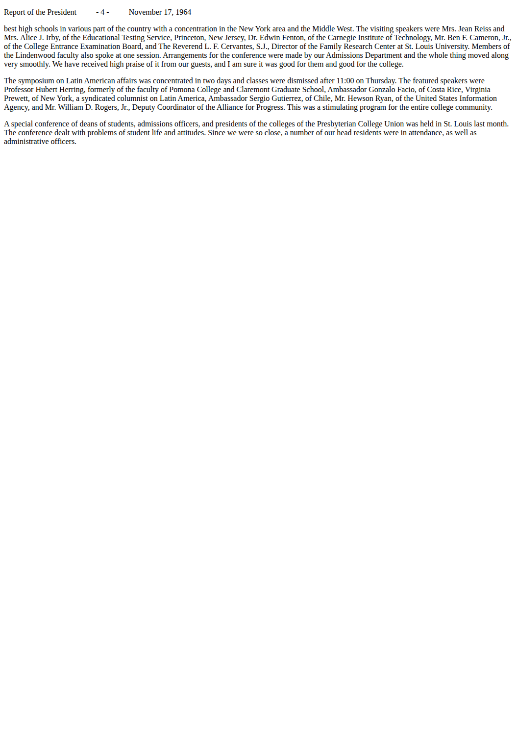Report of the President - 4 - November 17, 1964
best high schools in various part of the country with a concentration in the New York area and the Middle West. The visiting speakers were Mrs. Jean Reiss and Mrs. Alice J. Irby, of the Educational Testing Service, Princeton, New Jersey, Dr. Edwin Fenton, of the Carnegie Institute of Technology, Mr. Ben F. Cameron, Jr., of the College Entrance Examination Board, and The Reverend L. F. Cervantes, S.J., Director of the Family Research Center at St. Louis University. Members of the Lindenwood faculty also spoke at one session. Arrangements for the conference were made by our Admissions Department and the whole thing moved along very smoothly. We have received high praise of it from our guests, and I am sure it was good for them and good for the college.
The symposium on Latin American affairs was concentrated in two days and classes were dismissed after 11:00 on Thursday. The featured speakers were Professor Hubert Herring, formerly of the faculty of Pomona College and Claremont Graduate School, Ambassador Gonzalo Facio, of Costa Rice, Virginia Prewett, of New York, a syndicated columnist on Latin America, Ambassador Sergio Gutierrez, of Chile, Mr. Hewson Ryan, of the United States Information Agency, and Mr. William D. Rogers, Jr., Deputy Coordinator of the Alliance for Progress. This was a stimulating program for the entire college community.
A special conference of deans of students, admissions officers, and presidents of the colleges of the Presbyterian College Union was held in St. Louis last month. The conference dealt with problems of student life and attitudes. Since we were so close, a number of our head residents were in attendance, as well as administrative officers.